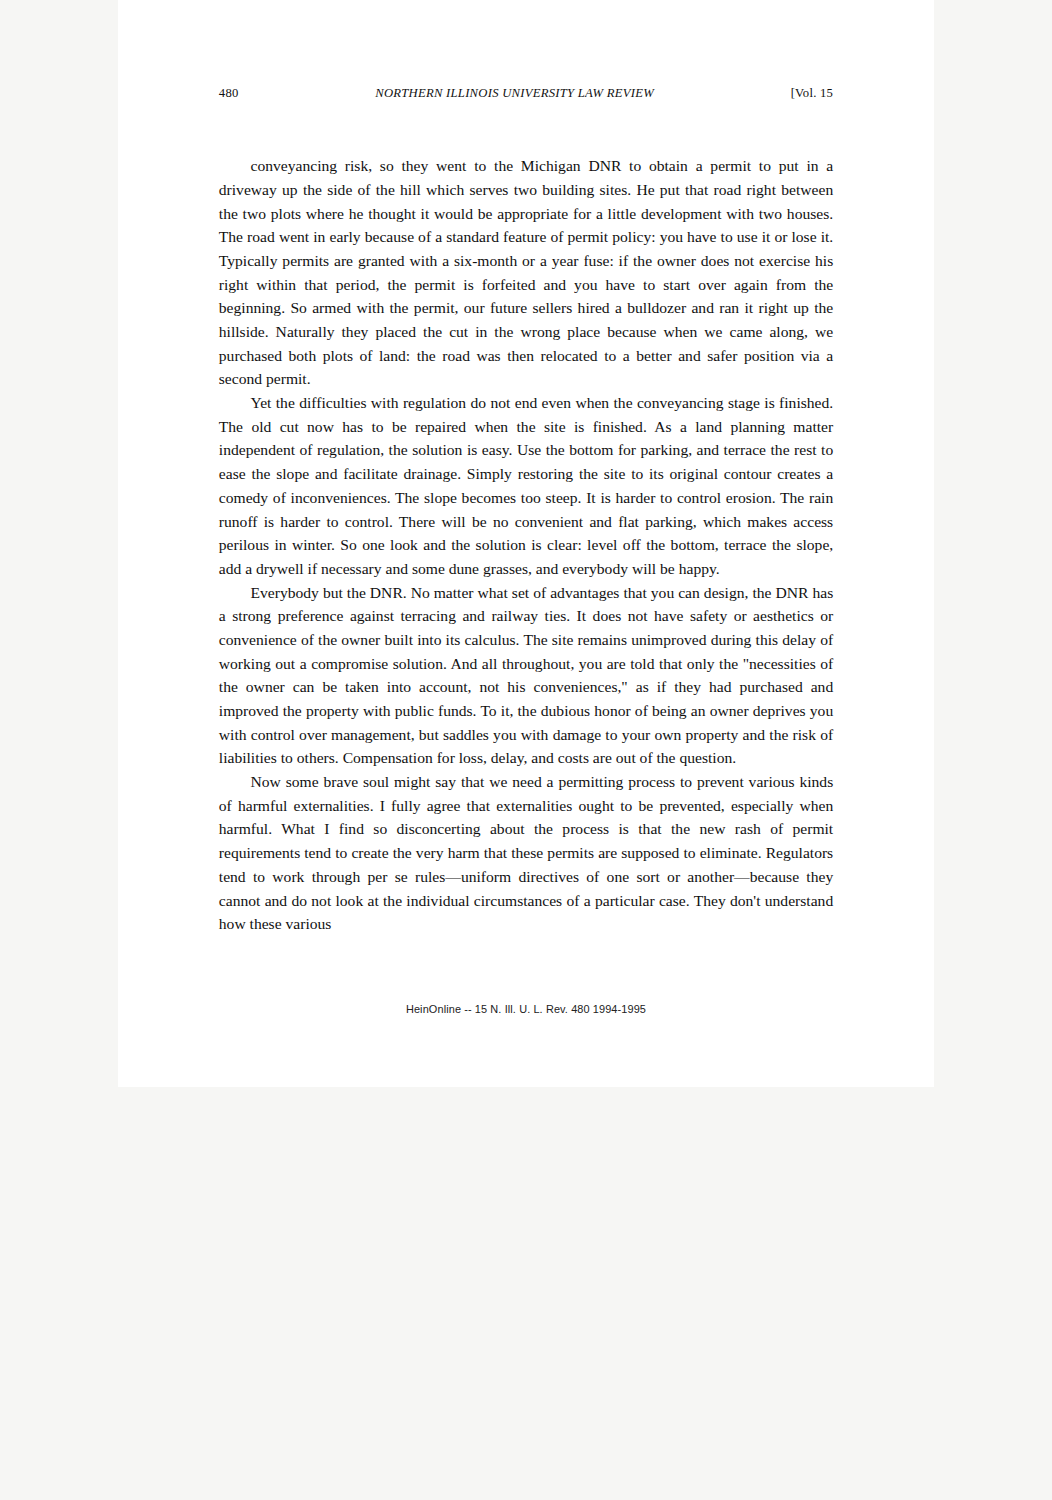480 NORTHERN ILLINOIS UNIVERSITY LAW REVIEW [Vol. 15
conveyancing risk, so they went to the Michigan DNR to obtain a permit to put in a driveway up the side of the hill which serves two building sites. He put that road right between the two plots where he thought it would be appropriate for a little development with two houses. The road went in early because of a standard feature of permit policy: you have to use it or lose it. Typically permits are granted with a six-month or a year fuse: if the owner does not exercise his right within that period, the permit is forfeited and you have to start over again from the beginning. So armed with the permit, our future sellers hired a bulldozer and ran it right up the hillside. Naturally they placed the cut in the wrong place because when we came along, we purchased both plots of land: the road was then relocated to a better and safer position via a second permit.
Yet the difficulties with regulation do not end even when the conveyancing stage is finished. The old cut now has to be repaired when the site is finished. As a land planning matter independent of regulation, the solution is easy. Use the bottom for parking, and terrace the rest to ease the slope and facilitate drainage. Simply restoring the site to its original contour creates a comedy of inconveniences. The slope becomes too steep. It is harder to control erosion. The rain runoff is harder to control. There will be no convenient and flat parking, which makes access perilous in winter. So one look and the solution is clear: level off the bottom, terrace the slope, add a drywell if necessary and some dune grasses, and everybody will be happy.
Everybody but the DNR. No matter what set of advantages that you can design, the DNR has a strong preference against terracing and railway ties. It does not have safety or aesthetics or convenience of the owner built into its calculus. The site remains unimproved during this delay of working out a compromise solution. And all throughout, you are told that only the "necessities of the owner can be taken into account, not his conveniences," as if they had purchased and improved the property with public funds. To it, the dubious honor of being an owner deprives you with control over management, but saddles you with damage to your own property and the risk of liabilities to others. Compensation for loss, delay, and costs are out of the question.
Now some brave soul might say that we need a permitting process to prevent various kinds of harmful externalities. I fully agree that externalities ought to be prevented, especially when harmful. What I find so disconcerting about the process is that the new rash of permit requirements tend to create the very harm that these permits are supposed to eliminate. Regulators tend to work through per se rules—uniform directives of one sort or another—because they cannot and do not look at the individual circumstances of a particular case. They don't understand how these various
HeinOnline -- 15 N. Ill. U. L. Rev. 480 1994-1995